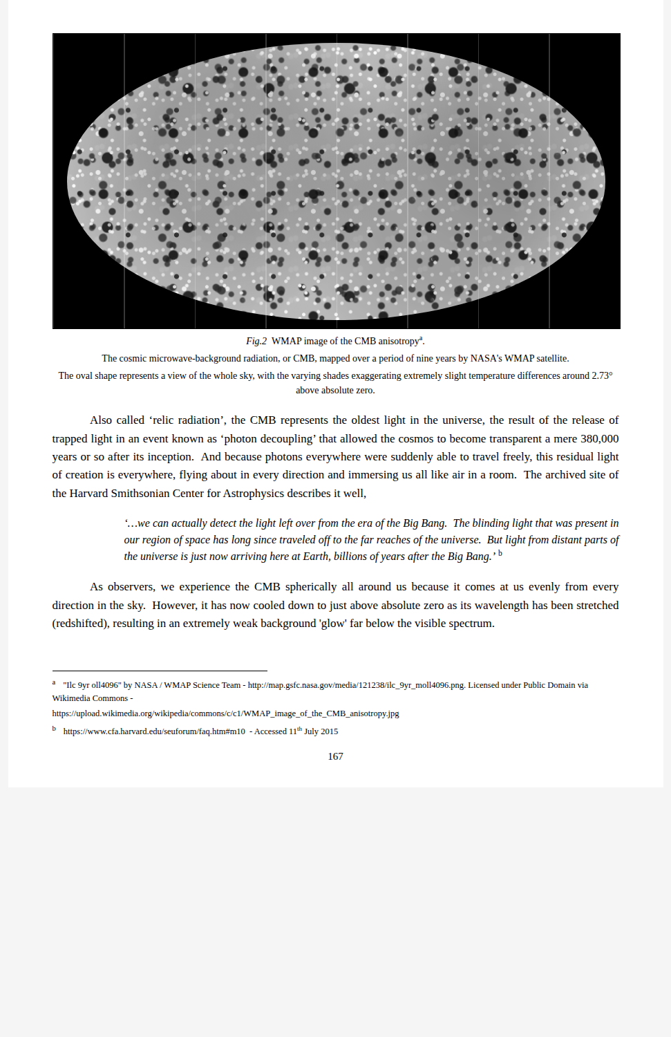Fig.2 WMAP image of the CMB anisotropya. The cosmic microwave-background radiation, or CMB, mapped over a period of nine years by NASA's WMAP satellite. The oval shape represents a view of the whole sky, with the varying shades exaggerating extremely slight temperature differences around 2.73° above absolute zero.
Also called ‘relic radiation’, the CMB represents the oldest light in the universe, the result of the release of trapped light in an event known as ‘photon decoupling’ that allowed the cosmos to become transparent a mere 380,000 years or so after its inception. And because photons everywhere were suddenly able to travel freely, this residual light of creation is everywhere, flying about in every direction and immersing us all like air in a room. The archived site of the Harvard Smithsonian Center for Astrophysics describes it well,
‘…we can actually detect the light left over from the era of the Big Bang. The blinding light that was present in our region of space has long since traveled off to the far reaches of the universe. But light from distant parts of the universe is just now arriving here at Earth, billions of years after the Big Bang.’ b
As observers, we experience the CMB spherically all around us because it comes at us evenly from every direction in the sky. However, it has now cooled down to just above absolute zero as its wavelength has been stretched (redshifted), resulting in an extremely weak background 'glow' far below the visible spectrum.
a "Ilc 9yr oll4096" by NASA / WMAP Science Team - http://map.gsfc.nasa.gov/media/121238/ilc_9yr_moll4096.png. Licensed under Public Domain via Wikimedia Commons -
https://upload.wikimedia.org/wikipedia/commons/c/c1/WMAP_image_of_the_CMB_anisotropy.jpg
b https://www.cfa.harvard.edu/seuforum/faq.htm#m10 - Accessed 11th July 2015
167